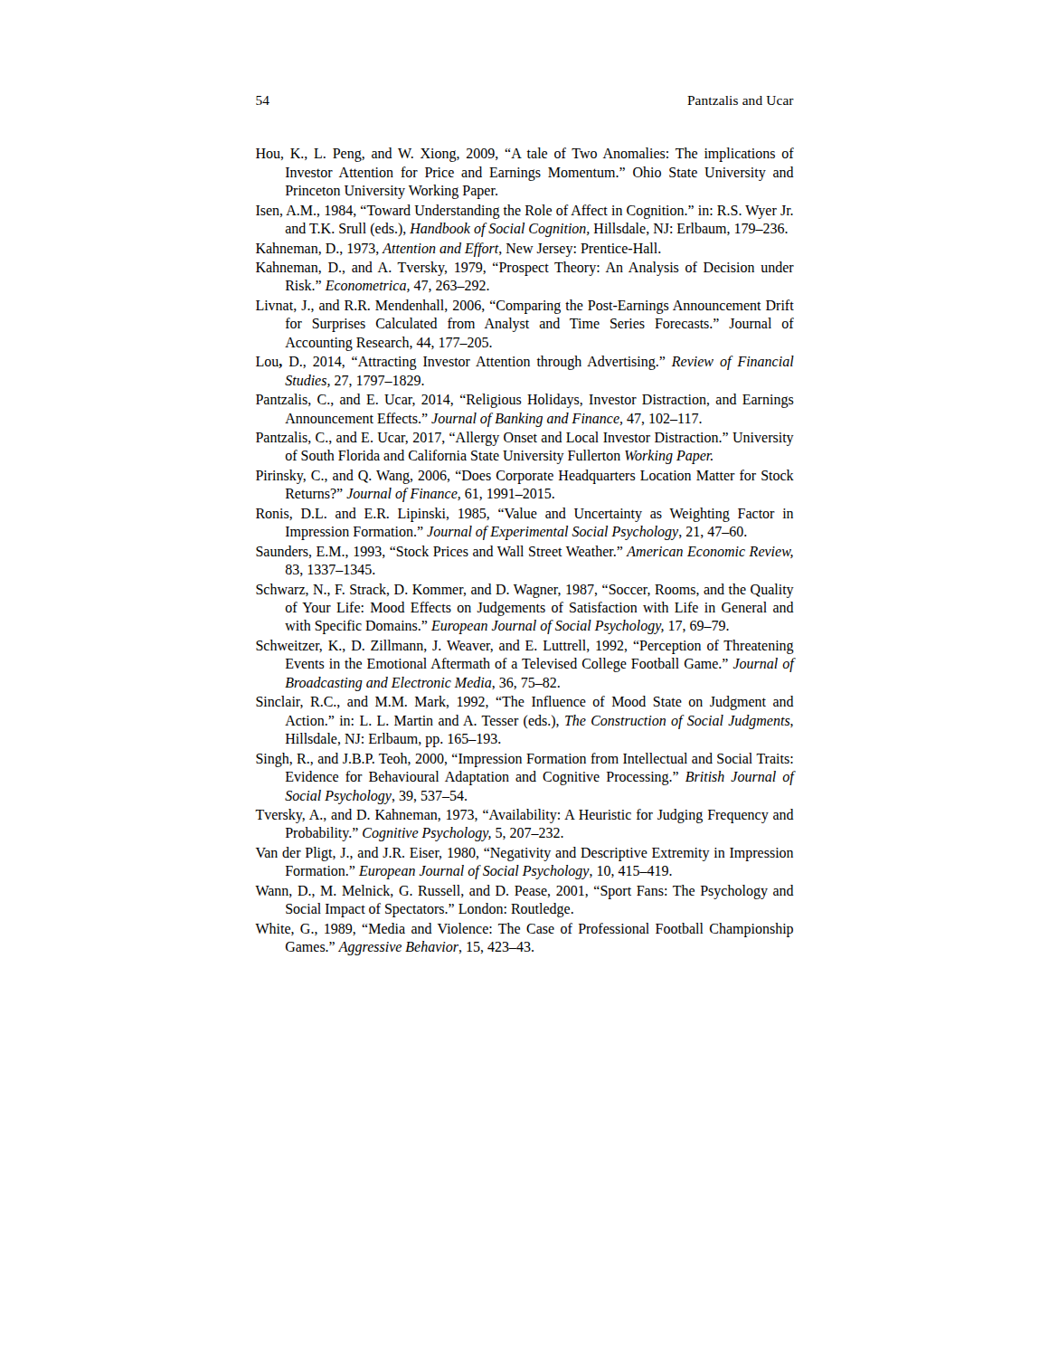54 Pantzalis and Ucar
Hou, K., L. Peng, and W. Xiong, 2009, “A tale of Two Anomalies: The implications of Investor Attention for Price and Earnings Momentum.” Ohio State University and Princeton University Working Paper.
Isen, A.M., 1984, “Toward Understanding the Role of Affect in Cognition.” in: R.S. Wyer Jr. and T.K. Srull (eds.), Handbook of Social Cognition, Hillsdale, NJ: Erlbaum, 179–236.
Kahneman, D., 1973, Attention and Effort, New Jersey: Prentice-Hall.
Kahneman, D., and A. Tversky, 1979, “Prospect Theory: An Analysis of Decision under Risk.” Econometrica, 47, 263–292.
Livnat, J., and R.R. Mendenhall, 2006, “Comparing the Post-Earnings Announcement Drift for Surprises Calculated from Analyst and Time Series Forecasts.” Journal of Accounting Research, 44, 177–205.
Lou, D., 2014, “Attracting Investor Attention through Advertising.” Review of Financial Studies, 27, 1797–1829.
Pantzalis, C., and E. Ucar, 2014, “Religious Holidays, Investor Distraction, and Earnings Announcement Effects.” Journal of Banking and Finance, 47, 102–117.
Pantzalis, C., and E. Ucar, 2017, “Allergy Onset and Local Investor Distraction.” University of South Florida and California State University Fullerton Working Paper.
Pirinsky, C., and Q. Wang, 2006, “Does Corporate Headquarters Location Matter for Stock Returns?” Journal of Finance, 61, 1991–2015.
Ronis, D.L. and E.R. Lipinski, 1985, “Value and Uncertainty as Weighting Factor in Impression Formation.” Journal of Experimental Social Psychology, 21, 47–60.
Saunders, E.M., 1993, “Stock Prices and Wall Street Weather.” American Economic Review, 83, 1337–1345.
Schwarz, N., F. Strack, D. Kommer, and D. Wagner, 1987, “Soccer, Rooms, and the Quality of Your Life: Mood Effects on Judgements of Satisfaction with Life in General and with Specific Domains.” European Journal of Social Psychology, 17, 69–79.
Schweitzer, K., D. Zillmann, J. Weaver, and E. Luttrell, 1992, “Perception of Threatening Events in the Emotional Aftermath of a Televised College Football Game.” Journal of Broadcasting and Electronic Media, 36, 75–82.
Sinclair, R.C., and M.M. Mark, 1992, “The Influence of Mood State on Judgment and Action.” in: L. L. Martin and A. Tesser (eds.), The Construction of Social Judgments, Hillsdale, NJ: Erlbaum, pp. 165–193.
Singh, R., and J.B.P. Teoh, 2000, “Impression Formation from Intellectual and Social Traits: Evidence for Behavioural Adaptation and Cognitive Processing.” British Journal of Social Psychology, 39, 537–54.
Tversky, A., and D. Kahneman, 1973, “Availability: A Heuristic for Judging Frequency and Probability.” Cognitive Psychology, 5, 207–232.
Van der Pligt, J., and J.R. Eiser, 1980, “Negativity and Descriptive Extremity in Impression Formation.” European Journal of Social Psychology, 10, 415–419.
Wann, D., M. Melnick, G. Russell, and D. Pease, 2001, “Sport Fans: The Psychology and Social Impact of Spectators.” London: Routledge.
White, G., 1989, “Media and Violence: The Case of Professional Football Championship Games.” Aggressive Behavior, 15, 423–43.